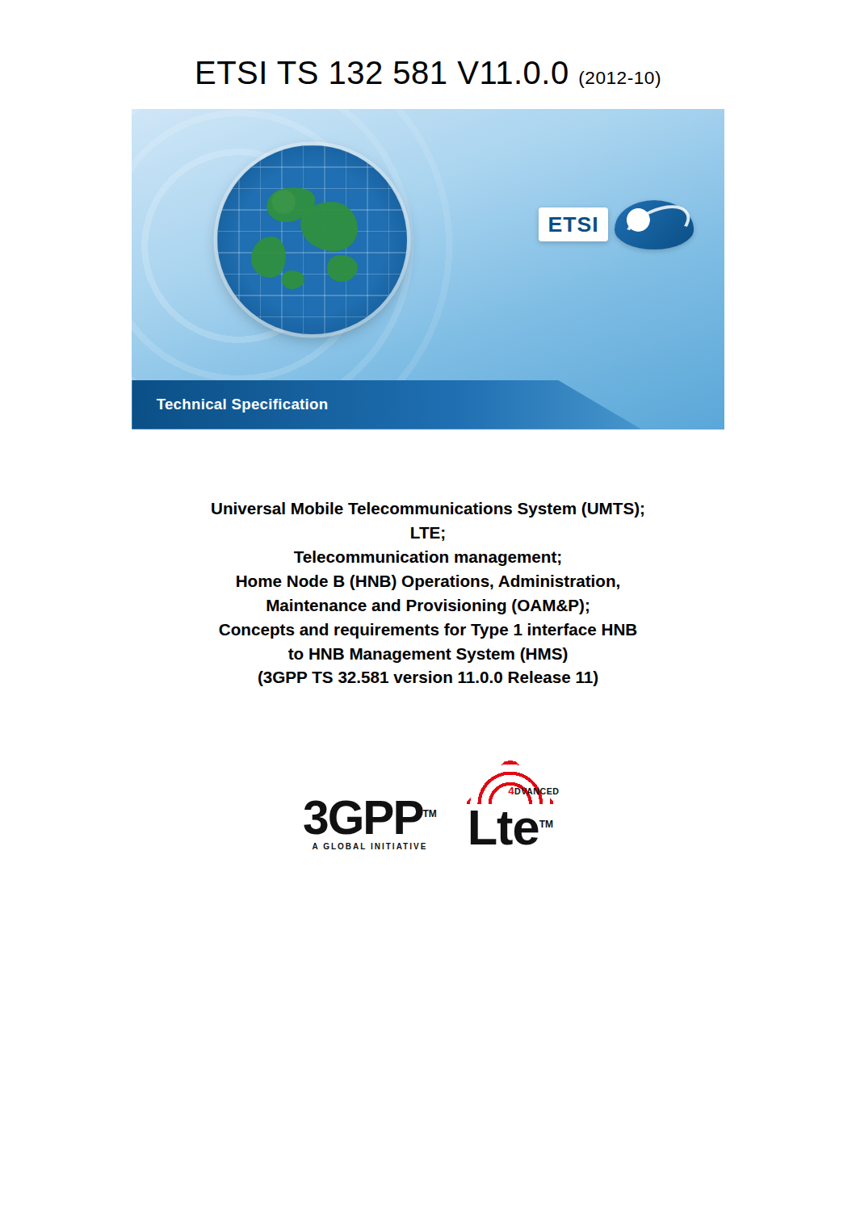ETSI TS 132 581 V11.0.0 (2012-10)
ETSI
Technical Specification
Universal Mobile Telecommunications System (UMTS);
LTE;
Telecommunication management;
Home Node B (HNB) Operations, Administration,
Maintenance and Provisioning (OAM&P);
Concepts and requirements for Type 1 interface HNB
to HNB Management System (HMS)
(3GPP TS 32.581 version 11.0.0 Release 11)
3GPPTM
A GLOBAL INITIATIVE
LteTM 4 DVANCED